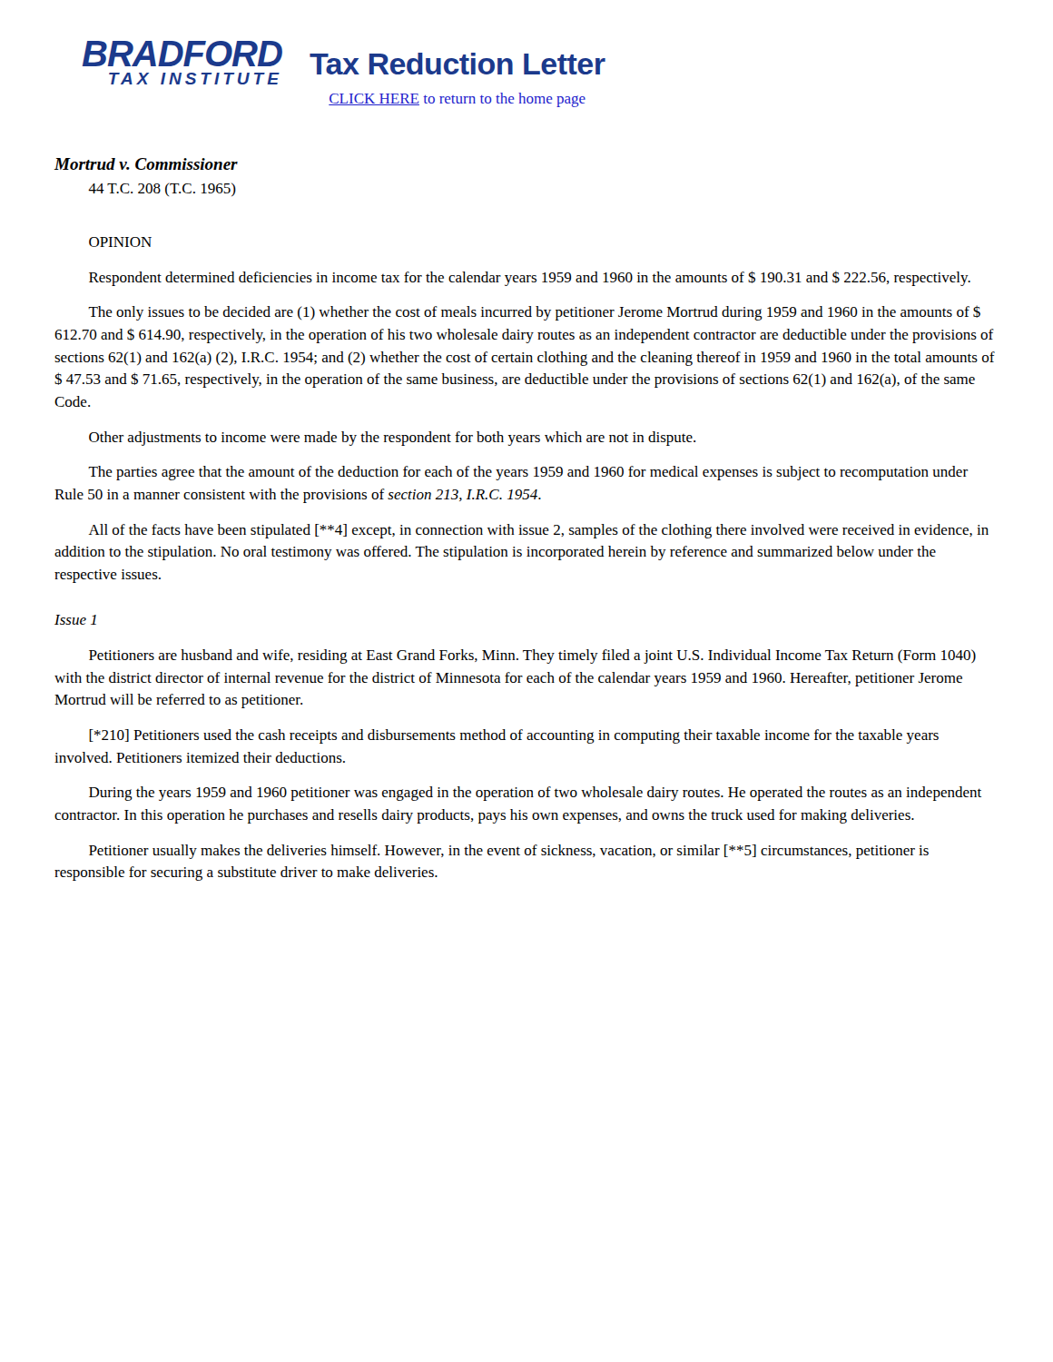BRADFORD TAX INSTITUTE
Tax Reduction Letter
CLICK HERE to return to the home page
Mortrud v. Commissioner
44 T.C. 208 (T.C. 1965)
OPINION
Respondent determined deficiencies in income tax for the calendar years 1959 and 1960 in the amounts of $ 190.31 and $ 222.56, respectively.
The only issues to be decided are (1) whether the cost of meals incurred by petitioner Jerome Mortrud during 1959 and 1960 in the amounts of $ 612.70 and $ 614.90, respectively, in the operation of his two wholesale dairy routes as an independent contractor are deductible under the provisions of sections 62(1) and 162(a) (2), I.R.C. 1954; and (2) whether the cost of certain clothing and the cleaning thereof in 1959 and 1960 in the total amounts of $ 47.53 and $ 71.65, respectively, in the operation of the same business, are deductible under the provisions of sections 62(1) and 162(a), of the same Code.
Other adjustments to income were made by the respondent for both years which are not in dispute.
The parties agree that the amount of the deduction for each of the years 1959 and 1960 for medical expenses is subject to recomputation under Rule 50 in a manner consistent with the provisions of section 213, I.R.C. 1954.
All of the facts have been stipulated [**4] except, in connection with issue 2, samples of the clothing there involved were received in evidence, in addition to the stipulation. No oral testimony was offered. The stipulation is incorporated herein by reference and summarized below under the respective issues.
Issue 1
Petitioners are husband and wife, residing at East Grand Forks, Minn. They timely filed a joint U.S. Individual Income Tax Return (Form 1040) with the district director of internal revenue for the district of Minnesota for each of the calendar years 1959 and 1960. Hereafter, petitioner Jerome Mortrud will be referred to as petitioner.
[*210] Petitioners used the cash receipts and disbursements method of accounting in computing their taxable income for the taxable years involved. Petitioners itemized their deductions.
During the years 1959 and 1960 petitioner was engaged in the operation of two wholesale dairy routes. He operated the routes as an independent contractor. In this operation he purchases and resells dairy products, pays his own expenses, and owns the truck used for making deliveries.
Petitioner usually makes the deliveries himself. However, in the event of sickness, vacation, or similar [**5] circumstances, petitioner is responsible for securing a substitute driver to make deliveries.